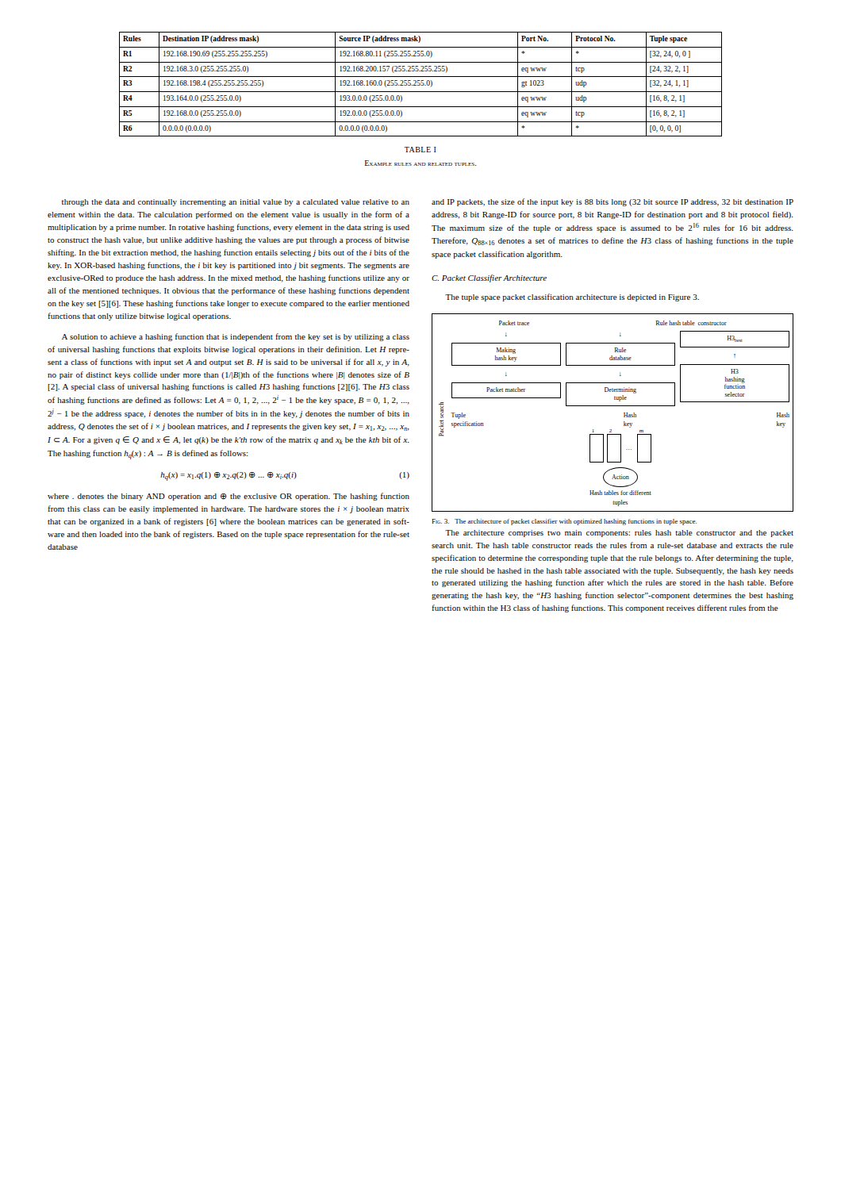| Rules | Destination IP (address mask) | Source IP (address mask) | Port No. | Protocol No. | Tuple space |
| --- | --- | --- | --- | --- | --- |
| R1 | 192.168.190.69 (255.255.255.255) | 192.168.80.11 (255.255.255.0) | * | * | [32, 24, 0, 0 ] |
| R2 | 192.168.3.0 (255.255.255.0) | 192.168.200.157 (255.255.255.255) | eq www | tcp | [24, 32, 2, 1] |
| R3 | 192.168.198.4 (255.255.255.255) | 192.168.160.0 (255.255.255.0) | gt 1023 | udp | [32, 24, 1, 1] |
| R4 | 193.164.0.0 (255.255.0.0) | 193.0.0.0 (255.0.0.0) | eq www | udp | [16, 8, 2, 1] |
| R5 | 192.168.0.0 (255.255.0.0) | 192.0.0.0 (255.0.0.0) | eq www | tcp | [16, 8, 2, 1] |
| R6 | 0.0.0.0 (0.0.0.0) | 0.0.0.0 (0.0.0.0) | * | * | [0, 0, 0, 0] |
TABLE I Example rules and related tuples.
through the data and continually incrementing an initial value by a calculated value relative to an element within the data. The calculation performed on the element value is usually in the form of a multiplication by a prime number. In rotative hashing functions, every element in the data string is used to construct the hash value, but unlike additive hashing the values are put through a process of bitwise shifting. In the bit extraction method, the hashing function entails selecting j bits out of the i bits of the key. In XOR-based hashing functions, the i bit key is partitioned into j bit segments. The segments are exclusive-ORed to produce the hash address. In the mixed method, the hashing functions utilize any or all of the mentioned techniques. It obvious that the performance of these hashing functions dependent on the key set [5][6]. These hashing functions take longer to execute compared to the earlier mentioned functions that only utilize bitwise logical operations.
A solution to achieve a hashing function that is independent from the key set is by utilizing a class of universal hashing functions that exploits bitwise logical operations in their definition. Let H represent a class of functions with input set A and output set B. H is said to be universal if for all x, y in A, no pair of distinct keys collide under more than (1/|B|)th of the functions where |B| denotes size of B [2]. A special class of universal hashing functions is called H3 hashing functions [2][6]. The H3 class of hashing functions are defined as follows: Let A = 0, 1, 2, ..., 2i − 1 be the key space, B = 0, 1, 2, ..., 2j − 1 be the address space, i denotes the number of bits in in the key, j denotes the number of bits in address, Q denotes the set of i × j boolean matrices, and I represents the given key set, I = x1, x2, ..., xn, I ⊂ A. For a given q ∈ Q and x ∈ A, let q(k) be the k′th row of the matrix q and xk be the kth bit of x. The hashing function hq(x) : A → B is defined as follows:
hq(x) = x1.q(1) ⊕ x2.q(2) ⊕ ... ⊕ xi.q(i) (1)
where . denotes the binary AND operation and ⊕ the exclusive OR operation. The hashing function from this class can be easily implemented in hardware. The hardware stores the i × j boolean matrix that can be organized in a bank of registers [6] where the boolean matrices can be generated in software and then loaded into the bank of registers. Based on the tuple space representation for the rule-set database
and IP packets, the size of the input key is 88 bits long (32 bit source IP address, 32 bit destination IP address, 8 bit Range-ID for source port, 8 bit Range-ID for destination port and 8 bit protocol field). The maximum size of the tuple or address space is assumed to be 216 rules for 16 bit address. Therefore, Q88×16 denotes a set of matrices to define the H3 class of hashing functions in the tuple space packet classification algorithm.
C. Packet Classifier Architecture
The tuple space packet classification architecture is depicted in Figure 3.
Packet trace Rule hash table constructor
Packet search
↓
Making
hash key
↓
Packet matcher
↓
Rule
database
↓
Determining
tuple
H3best
↑
H3
hashing
function
selector
Tuple
specification Hash
key Hash
key
1
2
…
m
Action
Hash tables for different
tuples
Fig. 3. The architecture of packet classifier with optimized hashing functions in tuple space.
The architecture comprises two main components: rules hash table constructor and the packet search unit. The hash table constructor reads the rules from a rule-set database and extracts the rule specification to determine the corresponding tuple that the rule belongs to. After determining the tuple, the rule should be hashed in the hash table associated with the tuple. Subsequently, the hash key needs to generated utilizing the hashing function after which the rules are stored in the hash table. Before generating the hash key, the “H3 hashing function selector”-component determines the best hashing function within the H3 class of hashing functions. This component receives different rules from the